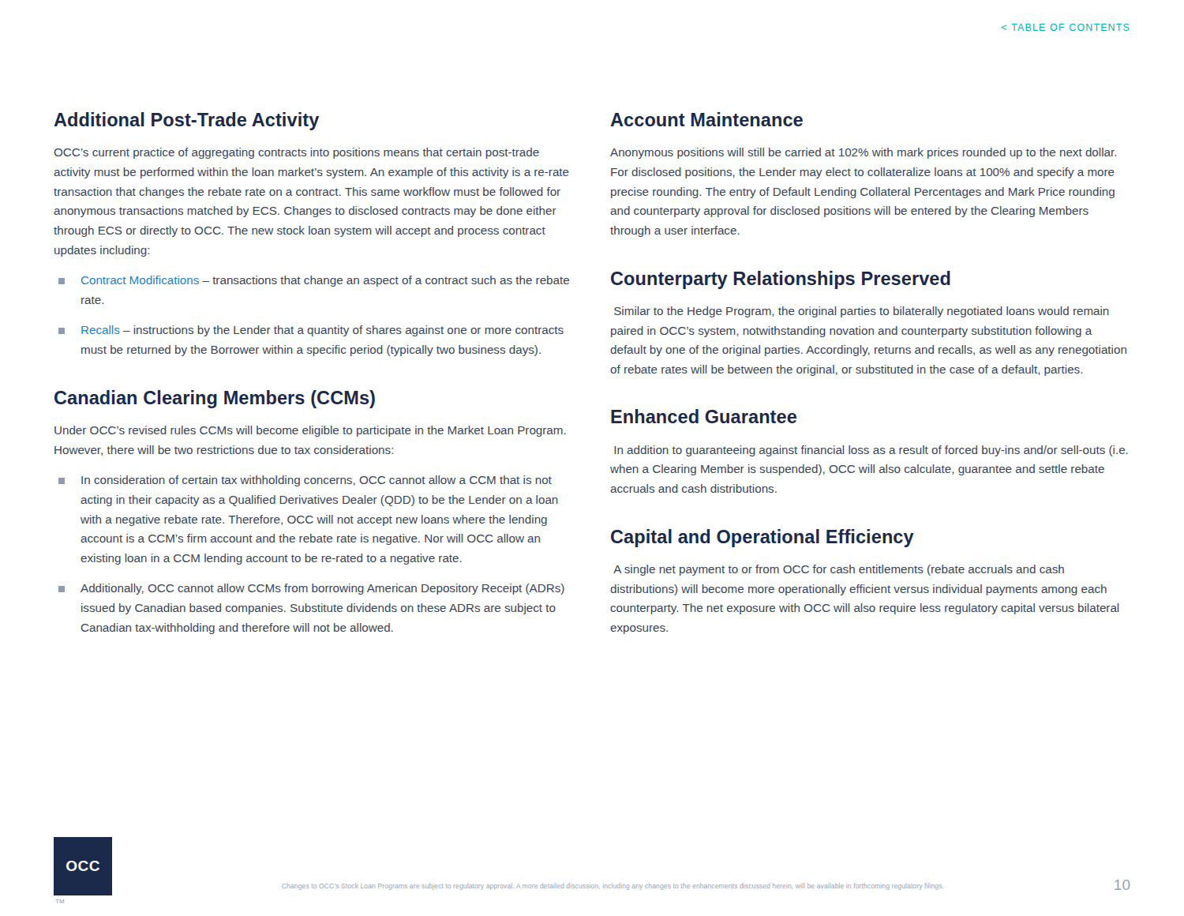< TABLE OF CONTENTS
Additional Post-Trade Activity
OCC’s current practice of aggregating contracts into positions means that certain post-trade activity must be performed within the loan market’s system. An example of this activity is a re-rate transaction that changes the rebate rate on a contract. This same workflow must be followed for anonymous transactions matched by ECS. Changes to disclosed contracts may be done either through ECS or directly to OCC. The new stock loan system will accept and process contract updates including:
Contract Modifications – transactions that change an aspect of a contract such as the rebate rate.
Recalls – instructions by the Lender that a quantity of shares against one or more contracts must be returned by the Borrower within a specific period (typically two business days).
Canadian Clearing Members (CCMs)
Under OCC’s revised rules CCMs will become eligible to participate in the Market Loan Program. However, there will be two restrictions due to tax considerations:
In consideration of certain tax withholding concerns, OCC cannot allow a CCM that is not acting in their capacity as a Qualified Derivatives Dealer (QDD) to be the Lender on a loan with a negative rebate rate. Therefore, OCC will not accept new loans where the lending account is a CCM’s firm account and the rebate rate is negative. Nor will OCC allow an existing loan in a CCM lending account to be re-rated to a negative rate.
Additionally, OCC cannot allow CCMs from borrowing American Depository Receipt (ADRs) issued by Canadian based companies. Substitute dividends on these ADRs are subject to Canadian tax-withholding and therefore will not be allowed.
Account Maintenance
Anonymous positions will still be carried at 102% with mark prices rounded up to the next dollar. For disclosed positions, the Lender may elect to collateralize loans at 100% and specify a more precise rounding. The entry of Default Lending Collateral Percentages and Mark Price rounding and counterparty approval for disclosed positions will be entered by the Clearing Members through a user interface.
Counterparty Relationships Preserved
Similar to the Hedge Program, the original parties to bilaterally negotiated loans would remain paired in OCC’s system, notwithstanding novation and counterparty substitution following a default by one of the original parties. Accordingly, returns and recalls, as well as any renegotiation of rebate rates will be between the original, or substituted in the case of a default, parties.
Enhanced Guarantee
In addition to guaranteeing against financial loss as a result of forced buy-ins and/or sell-outs (i.e. when a Clearing Member is suspended), OCC will also calculate, guarantee and settle rebate accruals and cash distributions.
Capital and Operational Efficiency
A single net payment to or from OCC for cash entitlements (rebate accruals and cash distributions) will become more operationally efficient versus individual payments among each counterparty. The net exposure with OCC will also require less regulatory capital versus bilateral exposures.
OCC
TM
Changes to OCC’s Stock Loan Programs are subject to regulatory approval. A more detailed discussion, including any changes to the enhancements discussed herein, will be available in forthcoming regulatory filings.
10